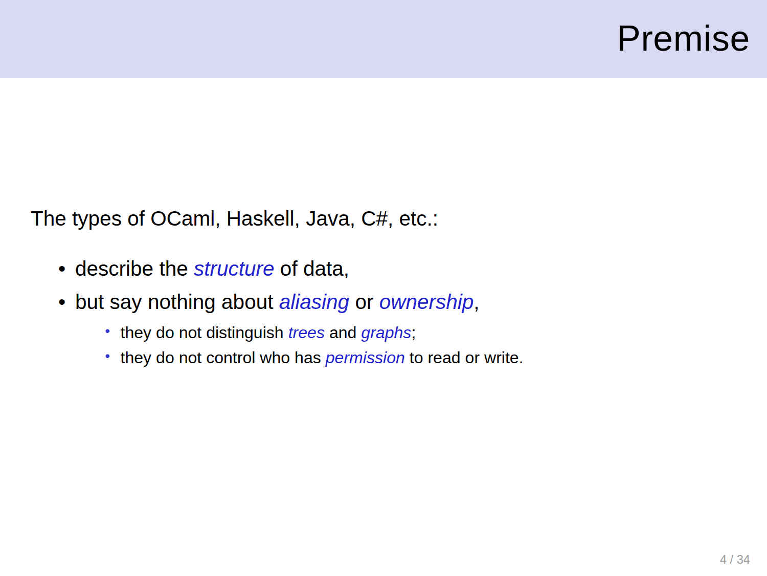Premise
The types of OCaml, Haskell, Java, C#, etc.:
describe the structure of data,
but say nothing about aliasing or ownership,
they do not distinguish trees and graphs;
they do not control who has permission to read or write.
4 / 34